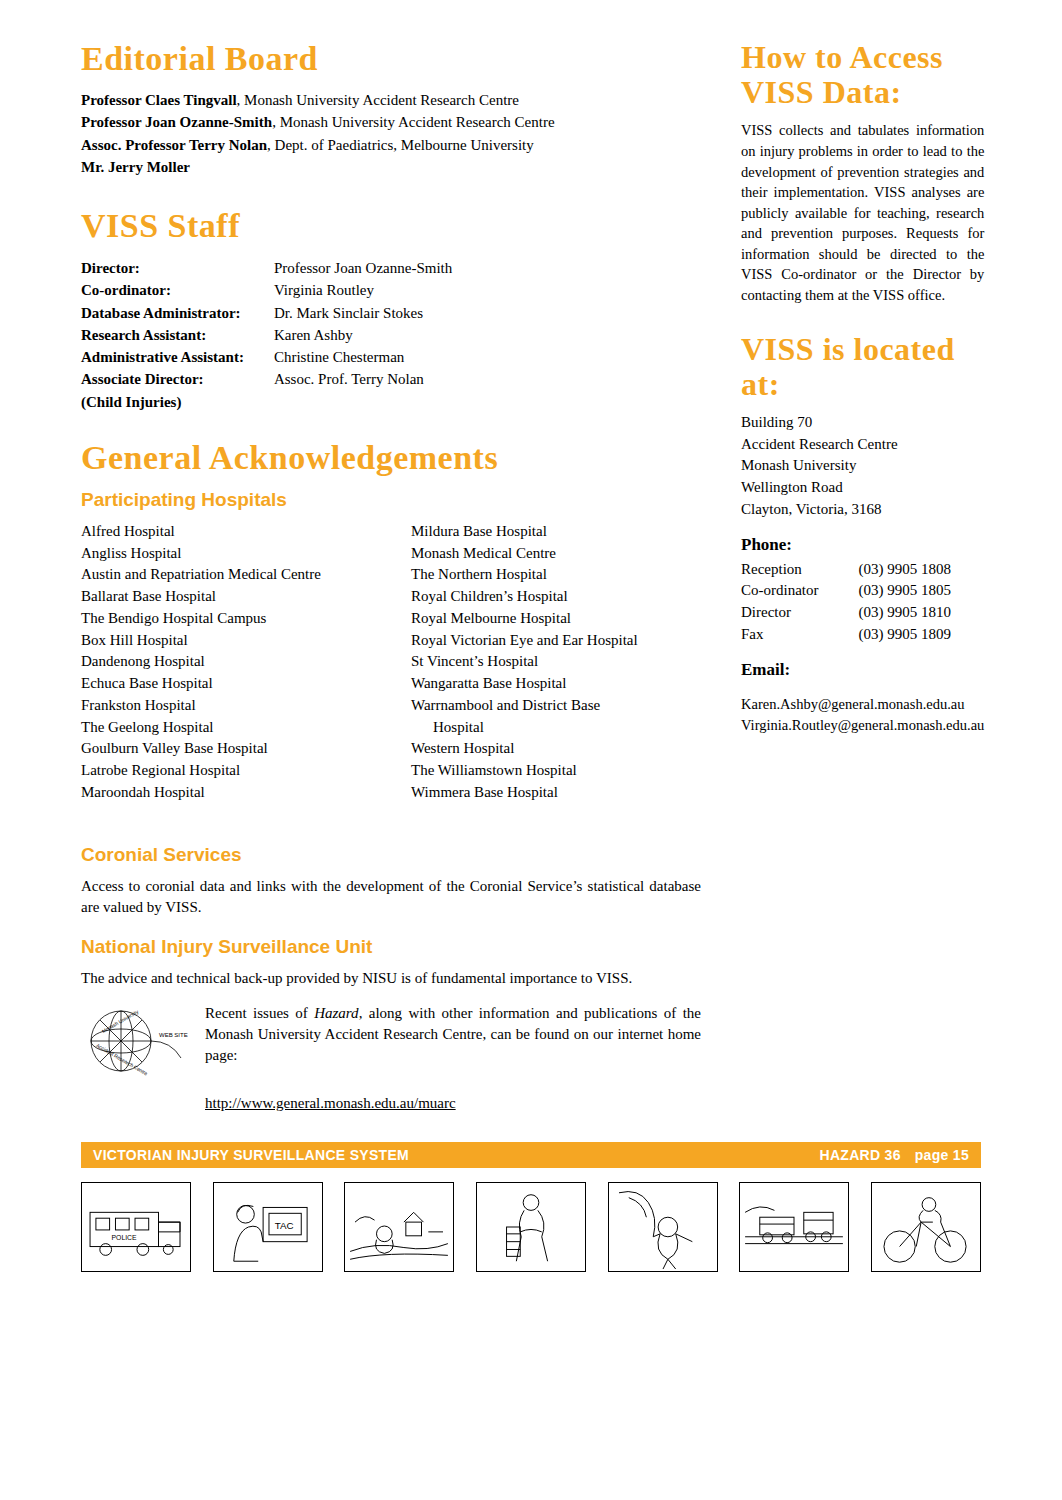Editorial Board
Professor Claes Tingvall, Monash University Accident Research Centre
Professor Joan Ozanne-Smith, Monash University Accident Research Centre
Assoc. Professor Terry Nolan, Dept. of Paediatrics, Melbourne University
Mr. Jerry Moller
VISS Staff
| Director: | Professor Joan Ozanne-Smith |
| Co-ordinator: | Virginia Routley |
| Database Administrator: | Dr. Mark Sinclair Stokes |
| Research Assistant: | Karen Ashby |
| Administrative Assistant: | Christine Chesterman |
| Associate Director: | Assoc. Prof. Terry Nolan |
| (Child Injuries) | |
General Acknowledgements
Participating Hospitals
Alfred Hospital
Angliss Hospital
Austin and Repatriation Medical Centre
Ballarat Base Hospital
The Bendigo Hospital Campus
Box Hill Hospital
Dandenong Hospital
Echuca Base Hospital
Frankston Hospital
The Geelong Hospital
Goulburn Valley Base Hospital
Latrobe Regional Hospital
Maroondah Hospital
Mildura Base Hospital
Monash Medical Centre
The Northern Hospital
Royal Children’s Hospital
Royal Melbourne Hospital
Royal Victorian Eye and Ear Hospital
St Vincent’s Hospital
Wangaratta Base Hospital
Warrnambool and District Base
Hospital
Western Hospital
The Williamstown Hospital
Wimmera Base Hospital
Coronial Services
Access to coronial data and links with the development of the Coronial Service’s statistical database are valued by VISS.
National Injury Surveillance Unit
The advice and technical back-up provided by NISU is of fundamental importance to VISS.
Monash University Accident Research Centre WEB SITE
Recent issues of Hazard, along with other information and publications of the Monash University Accident Research Centre, can be found on our internet home page:
http://www.general.monash.edu.au/muarc
How to Access VISS Data:
VISS collects and tabulates information on injury problems in order to lead to the development of prevention strategies and their implementation. VISS analyses are publicly available for teaching, research and prevention purposes. Requests for information should be directed to the VISS Co-ordinator or the Director by contacting them at the VISS office.
VISS is located at:
Building 70
Accident Research Centre
Monash University
Wellington Road
Clayton, Victoria, 3168
Phone:
| Reception | (03) 9905 1808 |
| Co-ordinator | (03) 9905 1805 |
| Director | (03) 9905 1810 |
| Fax | (03) 9905 1809 |
Email:
Karen.Ashby@general.monash.edu.au
Virginia.Routley@general.monash.edu.au
VICTORIAN INJURY SURVEILLANCE SYSTEM
HAZARD 36page 15
POLICE
TAC